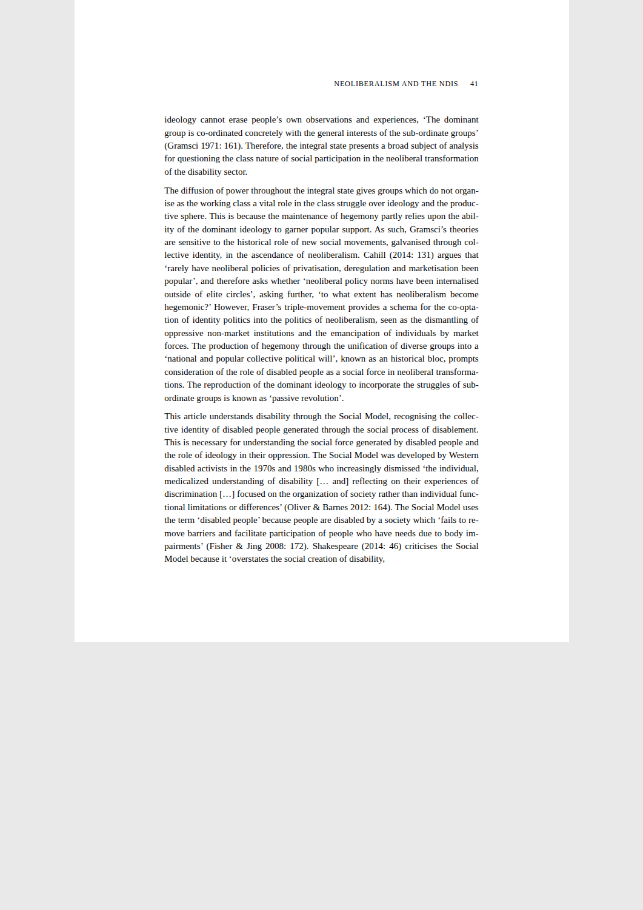NEOLIBERALISM AND THE NDIS41
ideology cannot erase people’s own observations and experiences, ‘The dominant group is co-ordinated concretely with the general interests of the sub-ordinate groups’ (Gramsci 1971: 161). Therefore, the integral state presents a broad subject of analysis for questioning the class nature of social participation in the neoliberal transformation of the disability sector.
The diffusion of power throughout the integral state gives groups which do not organise as the working class a vital role in the class struggle over ideology and the productive sphere. This is because the maintenance of hegemony partly relies upon the ability of the dominant ideology to garner popular support. As such, Gramsci’s theories are sensitive to the historical role of new social movements, galvanised through collective identity, in the ascendance of neoliberalism. Cahill (2014: 131) argues that ‘rarely have neoliberal policies of privatisation, deregulation and marketisation been popular’, and therefore asks whether ‘neoliberal policy norms have been internalised outside of elite circles’, asking further, ‘to what extent has neoliberalism become hegemonic?’ However, Fraser’s triple-movement provides a schema for the co-optation of identity politics into the politics of neoliberalism, seen as the dismantling of oppressive non-market institutions and the emancipation of individuals by market forces. The production of hegemony through the unification of diverse groups into a ‘national and popular collective political will’, known as an historical bloc, prompts consideration of the role of disabled people as a social force in neoliberal transformations. The reproduction of the dominant ideology to incorporate the struggles of subordinate groups is known as ‘passive revolution’.
This article understands disability through the Social Model, recognising the collective identity of disabled people generated through the social process of disablement. This is necessary for understanding the social force generated by disabled people and the role of ideology in their oppression. The Social Model was developed by Western disabled activists in the 1970s and 1980s who increasingly dismissed ‘the individual, medicalized understanding of disability [… and] reflecting on their experiences of discrimination […] focused on the organization of society rather than individual functional limitations or differences’ (Oliver & Barnes 2012: 164). The Social Model uses the term ‘disabled people’ because people are disabled by a society which ‘fails to remove barriers and facilitate participation of people who have needs due to body impairments’ (Fisher & Jing 2008: 172). Shakespeare (2014: 46) criticises the Social Model because it ‘overstates the social creation of disability,